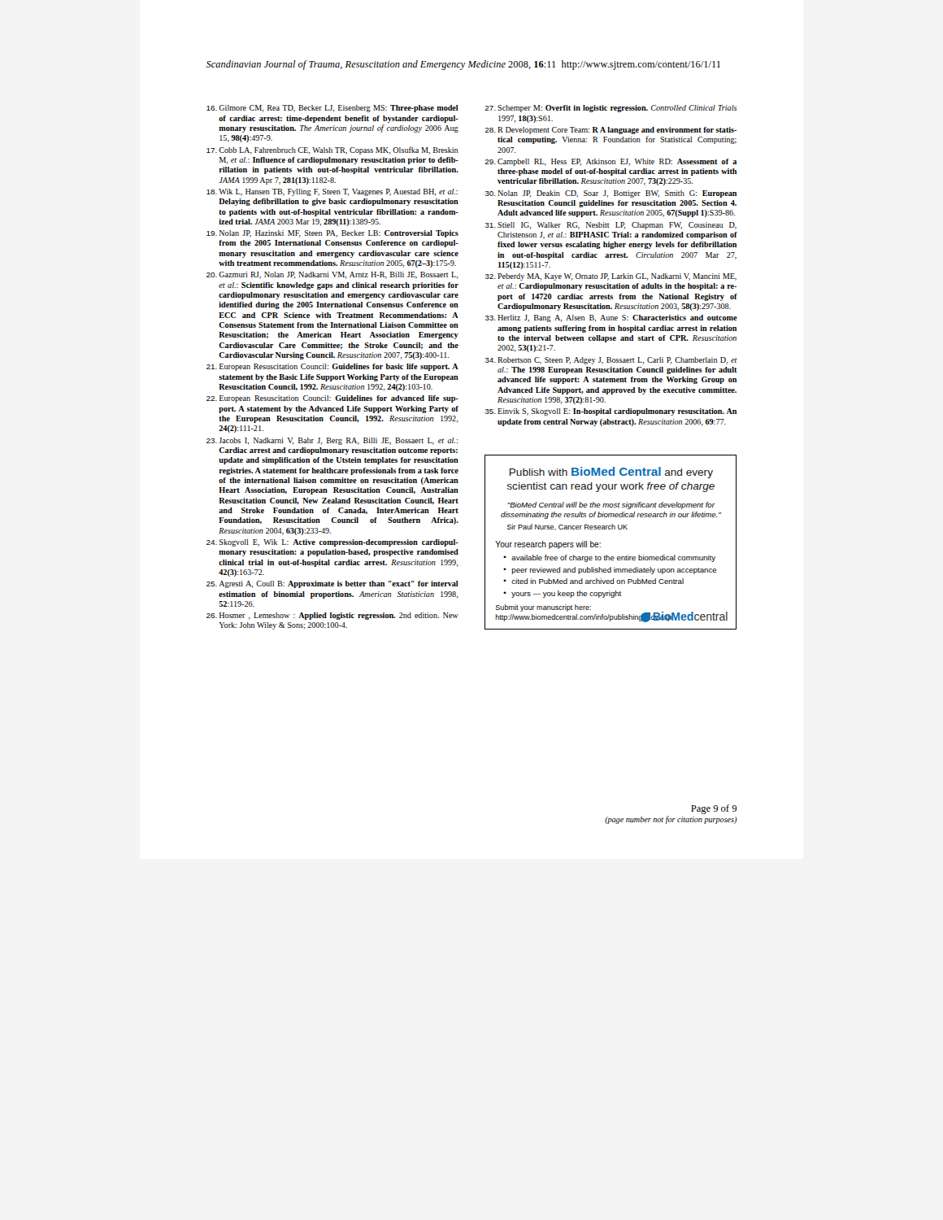Scandinavian Journal of Trauma, Resuscitation and Emergency Medicine 2008, 16:11 http://www.sjtrem.com/content/16/1/11
16. Gilmore CM, Rea TD, Becker LJ, Eisenberg MS: Three-phase model of cardiac arrest: time-dependent benefit of bystander cardiopulmonary resuscitation. The American journal of cardiology 2006 Aug 15, 98(4):497-9.
17. Cobb LA, Fahrenbruch CE, Walsh TR, Copass MK, Olsufka M, Breskin M, et al.: Influence of cardiopulmonary resuscitation prior to defibrillation in patients with out-of-hospital ventricular fibrillation. JAMA 1999 Apr 7, 281(13):1182-8.
18. Wik L, Hansen TB, Fylling F, Steen T, Vaagenes P, Auestad BH, et al.: Delaying defibrillation to give basic cardiopulmonary resuscitation to patients with out-of-hospital ventricular fibrillation: a randomized trial. JAMA 2003 Mar 19, 289(11):1389-95.
19. Nolan JP, Hazinski MF, Steen PA, Becker LB: Controversial Topics from the 2005 International Consensus Conference on cardiopulmonary resuscitation and emergency cardiovascular care science with treatment recommendations. Resuscitation 2005, 67(2–3):175-9.
20. Gazmuri RJ, Nolan JP, Nadkarni VM, Arntz H-R, Billi JE, Bossaert L, et al.: Scientific knowledge gaps and clinical research priorities for cardiopulmonary resuscitation and emergency cardiovascular care identified during the 2005 International Consensus Conference on ECC and CPR Science with Treatment Recommendations: A Consensus Statement from the International Liaison Committee on Resuscitation; the American Heart Association Emergency Cardiovascular Care Committee; the Stroke Council; and the Cardiovascular Nursing Council. Resuscitation 2007, 75(3):400-11.
21. European Resuscitation Council: Guidelines for basic life support. A statement by the Basic Life Support Working Party of the European Resuscitation Council, 1992. Resuscitation 1992, 24(2):103-10.
22. European Resuscitation Council: Guidelines for advanced life support. A statement by the Advanced Life Support Working Party of the European Resuscitation Council, 1992. Resuscitation 1992, 24(2):111-21.
23. Jacobs I, Nadkarni V, Bahr J, Berg RA, Billi JE, Bossaert L, et al.: Cardiac arrest and cardiopulmonary resuscitation outcome reports: update and simplification of the Utstein templates for resuscitation registries. A statement for healthcare professionals from a task force of the international liaison committee on resuscitation (American Heart Association, European Resuscitation Council, Australian Resuscitation Council, New Zealand Resuscitation Council, Heart and Stroke Foundation of Canada, InterAmerican Heart Foundation, Resuscitation Council of Southern Africa). Resuscitation 2004, 63(3):233-49.
24. Skogvoll E, Wik L: Active compression-decompression cardiopulmonary resuscitation: a population-based, prospective randomised clinical trial in out-of-hospital cardiac arrest. Resuscitation 1999, 42(3):163-72.
25. Agresti A, Coull B: Approximate is better than "exact" for interval estimation of binomial proportions. American Statistician 1998, 52:119-26.
26. Hosmer , Lemeshow : Applied logistic regression. 2nd edition. New York: John Wiley & Sons; 2000:100-4.
27. Schemper M: Overfit in logistic regression. Controlled Clinical Trials 1997, 18(3):S61.
28. R Development Core Team: R A language and environment for statistical computing. Vienna: R Foundation for Statistical Computing; 2007.
29. Campbell RL, Hess EP, Atkinson EJ, White RD: Assessment of a three-phase model of out-of-hospital cardiac arrest in patients with ventricular fibrillation. Resuscitation 2007, 73(2):229-35.
30. Nolan JP, Deakin CD, Soar J, Bottiger BW, Smith G: European Resuscitation Council guidelines for resuscitation 2005. Section 4. Adult advanced life support. Resuscitation 2005, 67(Suppl 1):S39-86.
31. Stiell IG, Walker RG, Nesbitt LP, Chapman FW, Cousineau D, Christenson J, et al.: BIPHASIC Trial: a randomized comparison of fixed lower versus escalating higher energy levels for defibrillation in out-of-hospital cardiac arrest. Circulation 2007 Mar 27, 115(12):1511-7.
32. Peberdy MA, Kaye W, Ornato JP, Larkin GL, Nadkarni V, Mancini ME, et al.: Cardiopulmonary resuscitation of adults in the hospital: a report of 14720 cardiac arrests from the National Registry of Cardiopulmonary Resuscitation. Resuscitation 2003, 58(3):297-308.
33. Herlitz J, Bang A, Alsen B, Aune S: Characteristics and outcome among patients suffering from in hospital cardiac arrest in relation to the interval between collapse and start of CPR. Resuscitation 2002, 53(1):21-7.
34. Robertson C, Steen P, Adgey J, Bossaert L, Carli P, Chamberlain D, et al.: The 1998 European Resuscitation Council guidelines for adult advanced life support: A statement from the Working Group on Advanced Life Support, and approved by the executive committee. Resuscitation 1998, 37(2):81-90.
35. Einvik S, Skogvoll E: In-hospital cardiopulmonary resuscitation. An update from central Norway (abstract). Resuscitation 2006, 69:77.
Publish with Bio Med Central and every
scientist can read your work free of charge
"BioMed Central will be the most significant development for disseminating the results of biomedical research in our lifetime."
Sir Paul Nurse, Cancer Research UK
Your research papers will be:
available free of charge to the entire biomedical community
peer reviewed and published immediately upon acceptance
cited in PubMed and archived on PubMed Central
yours — you keep the copyright
Submit your manuscript here:
http://www.biomedcentral.com/info/publishing_adv.asp
BioMed central
Page 9 of 9
(page number not for citation purposes)